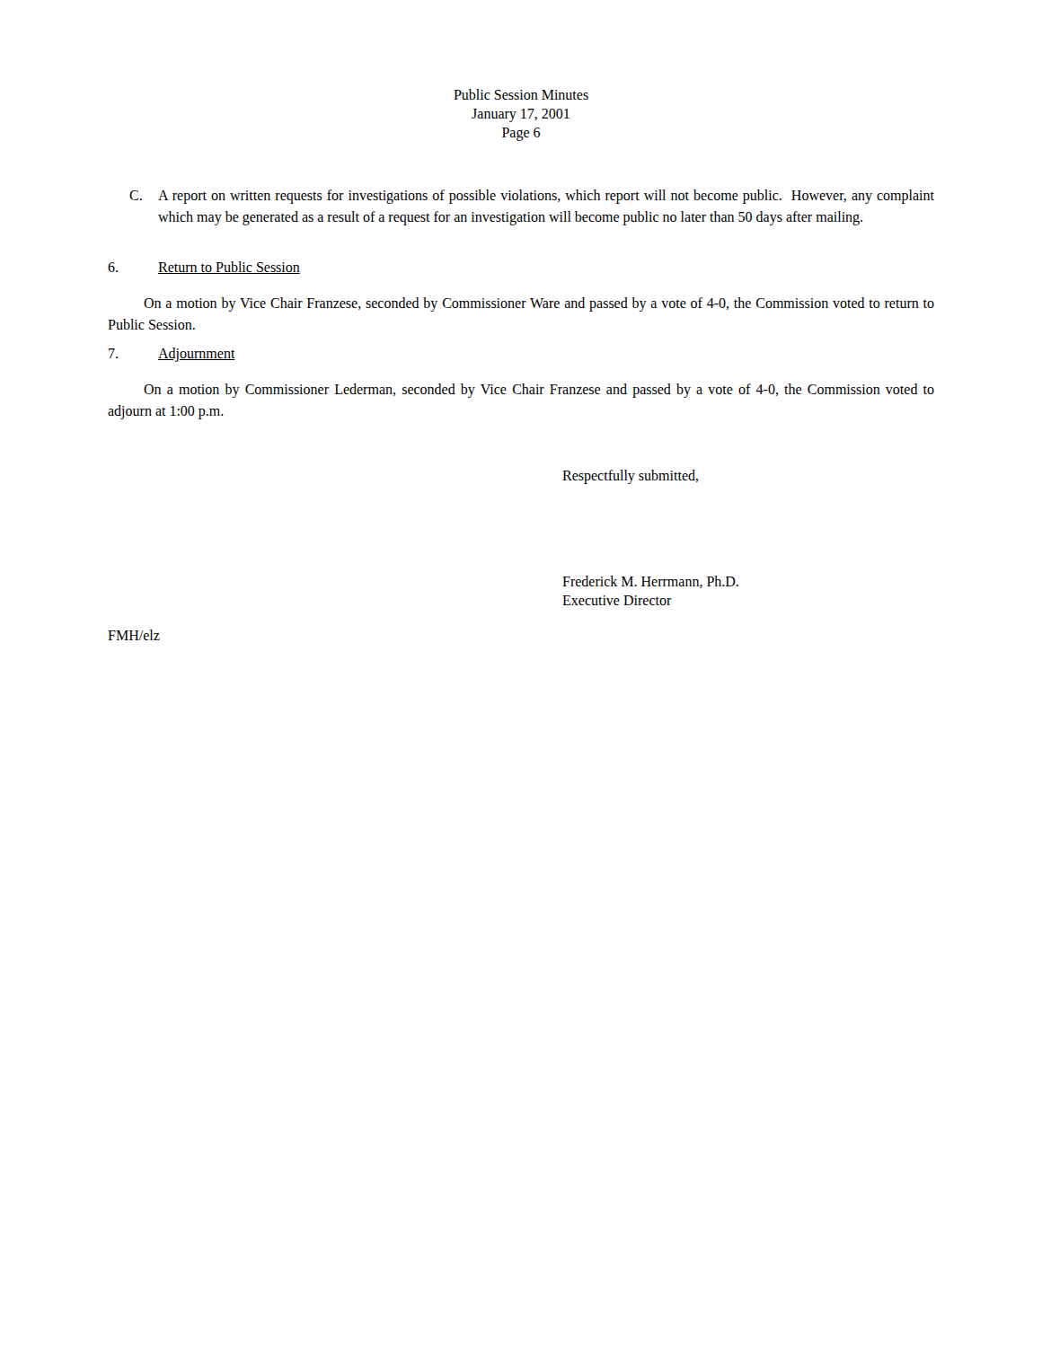Public Session Minutes
January 17, 2001
Page 6
C.
A report on written requests for investigations of possible violations, which report will not become public. However, any complaint which may be generated as a result of a request for an investigation will become public no later than 50 days after mailing.
6.
Return to Public Session
On a motion by Vice Chair Franzese, seconded by Commissioner Ware and passed by a vote of 4-0, the Commission voted to return to Public Session.
7.
Adjournment
On a motion by Commissioner Lederman, seconded by Vice Chair Franzese and passed by a vote of 4-0, the Commission voted to adjourn at 1:00 p.m.
Respectfully submitted,
Frederick M. Herrmann, Ph.D.
Executive Director
FMH/elz